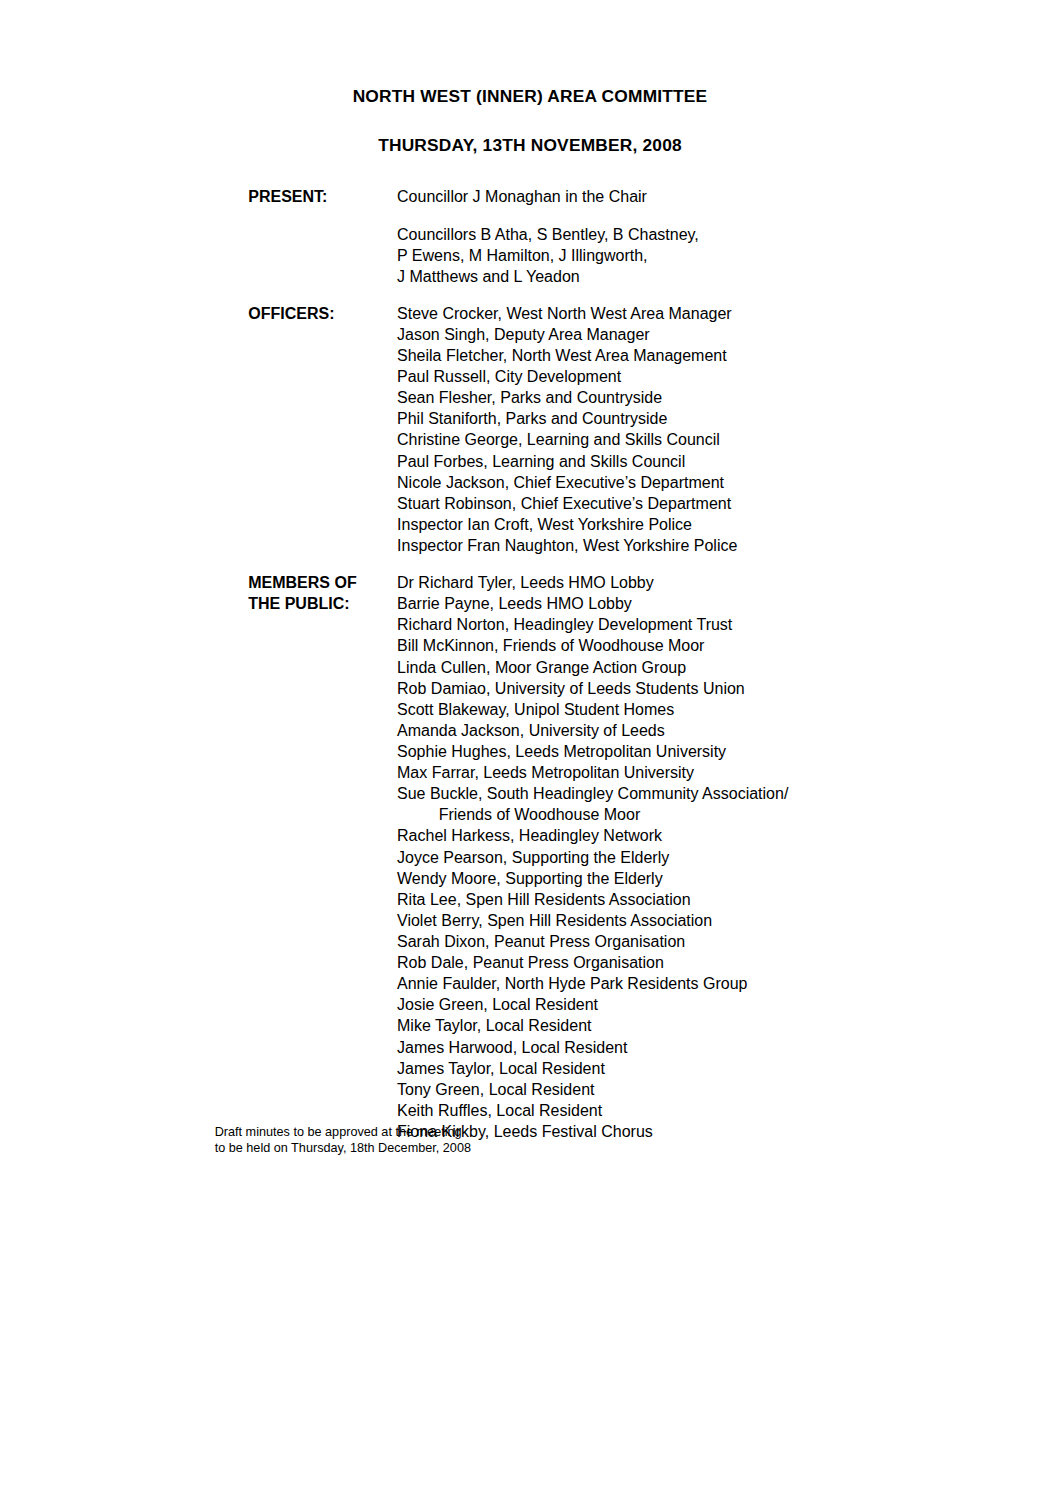NORTH WEST (INNER) AREA COMMITTEE
THURSDAY, 13TH NOVEMBER, 2008
| PRESENT: | Councillor J Monaghan in the Chair |
| | Councillors B Atha, S Bentley, B Chastney, P Ewens, M Hamilton, J Illingworth, J Matthews and L Yeadon |
| OFFICERS: | Steve Crocker, West North West Area Manager Jason Singh, Deputy Area Manager Sheila Fletcher, North West Area Management Paul Russell, City Development Sean Flesher, Parks and Countryside Phil Staniforth, Parks and Countryside Christine George, Learning and Skills Council Paul Forbes, Learning and Skills Council Nicole Jackson, Chief Executive’s Department Stuart Robinson, Chief Executive’s Department Inspector Ian Croft, West Yorkshire Police Inspector Fran Naughton, West Yorkshire Police |
| MEMBERS OF THE PUBLIC: | Dr Richard Tyler, Leeds HMO Lobby Barrie Payne, Leeds HMO Lobby Richard Norton, Headingley Development Trust Bill McKinnon, Friends of Woodhouse Moor Linda Cullen, Moor Grange Action Group Rob Damiao, University of Leeds Students Union Scott Blakeway, Unipol Student Homes Amanda Jackson, University of Leeds Sophie Hughes, Leeds Metropolitan University Max Farrar, Leeds Metropolitan University Sue Buckle, South Headingley Community Association/ Friends of Woodhouse Moor Rachel Harkess, Headingley Network Joyce Pearson, Supporting the Elderly Wendy Moore, Supporting the Elderly Rita Lee, Spen Hill Residents Association Violet Berry, Spen Hill Residents Association Sarah Dixon, Peanut Press Organisation Rob Dale, Peanut Press Organisation Annie Faulder, North Hyde Park Residents Group Josie Green, Local Resident Mike Taylor, Local Resident James Harwood, Local Resident James Taylor, Local Resident Tony Green, Local Resident Keith Ruffles, Local Resident Fiona Kirkby, Leeds Festival Chorus |
Draft minutes to be approved at the meeting
to be held on Thursday, 18th December, 2008